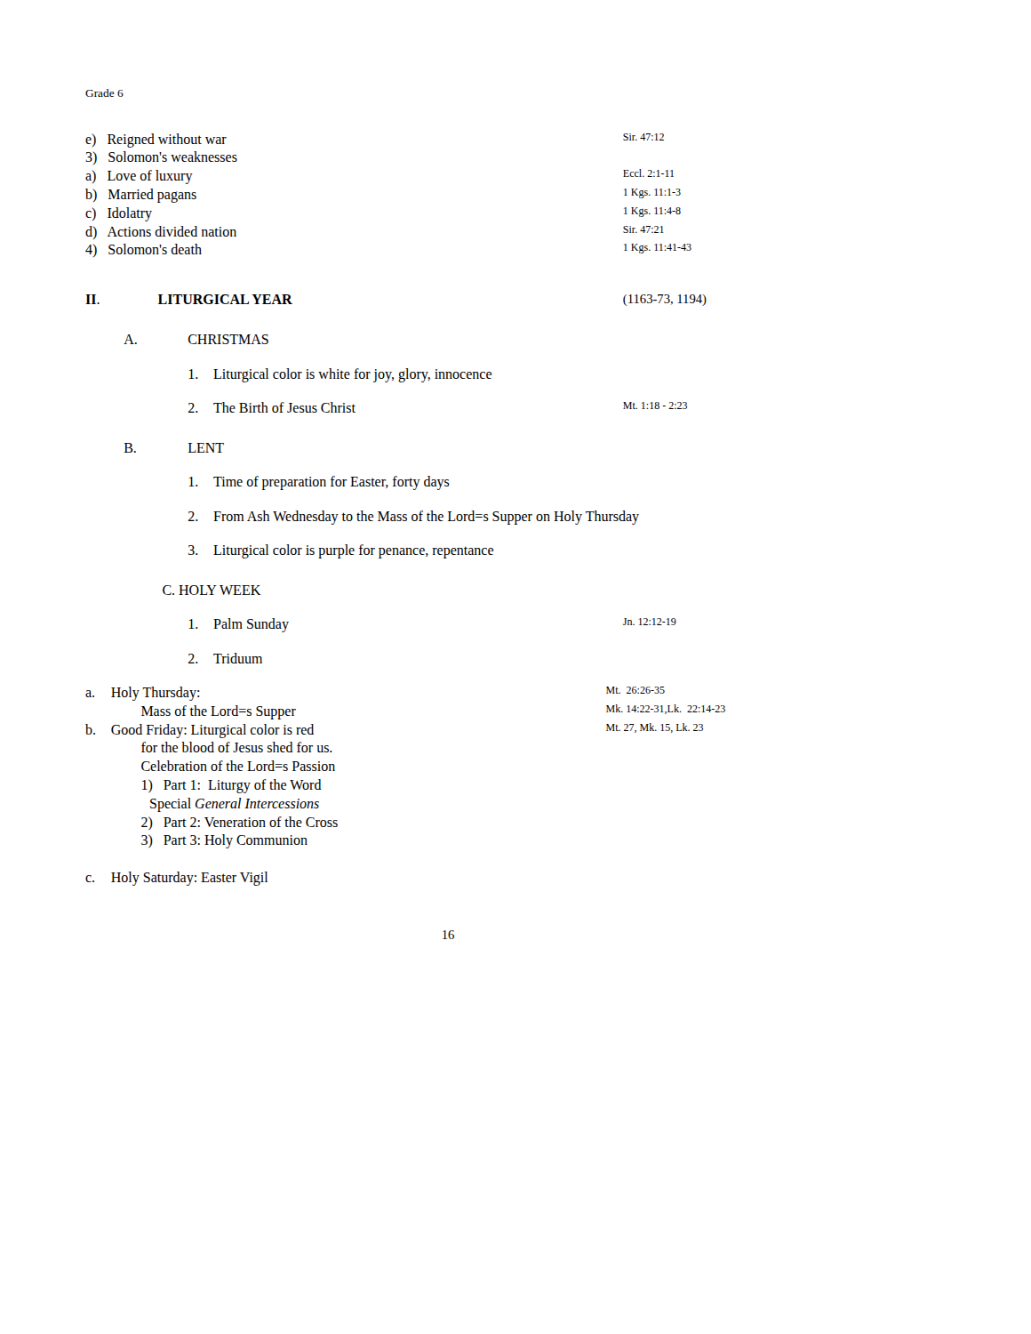Grade 6
| e) Reigned without war | Sir. 47:12 |
| 3) Solomon's weaknesses | |
| a) Love of luxury | Eccl. 2:1-11 |
| b) Married pagans | 1 Kgs. 11:1-3 |
| c) Idolatry | 1 Kgs. 11:4-8 |
| d) Actions divided nation | Sir. 47:21 |
| 4) Solomon's death | 1 Kgs. 11:41-43 |
| II . LITURGICAL YEAR | (1163-73, 1194) |
A. CHRISTMAS
1. Liturgical color is white for joy, glory, innocence
| 2. The Birth of Jesus Christ | Mt. 1:18 - 2:23 |
B. LENT
1. Time of preparation for Easter, forty days
2. From Ash Wednesday to the Mass of the Lord=s Supper on Holy Thursday
3. Liturgical color is purple for penance, repentance
C. HOLY WEEK
| 1. Palm Sunday | Jn. 12:12-19 |
2. Triduum
| a. | Holy Thursday: | Mt. 26:26-35 |
| | Mass of the Lord=s Supper | Mk. 14:22-31,Lk. 22:14-23 |
| b. | Good Friday: Liturgical color is red | Mt. 27, Mk. 15, Lk. 23 |
| | for the blood of Jesus shed for us. | |
| | Celebration of the Lord=s Passion | |
| | 1) Part 1: Liturgy of the Word | |
| | Special General Intercessions | |
| | 2) Part 2: Veneration of the Cross | |
| | 3) Part 3: Holy Communion | |
| c. | Holy Saturday: Easter Vigil | |
16